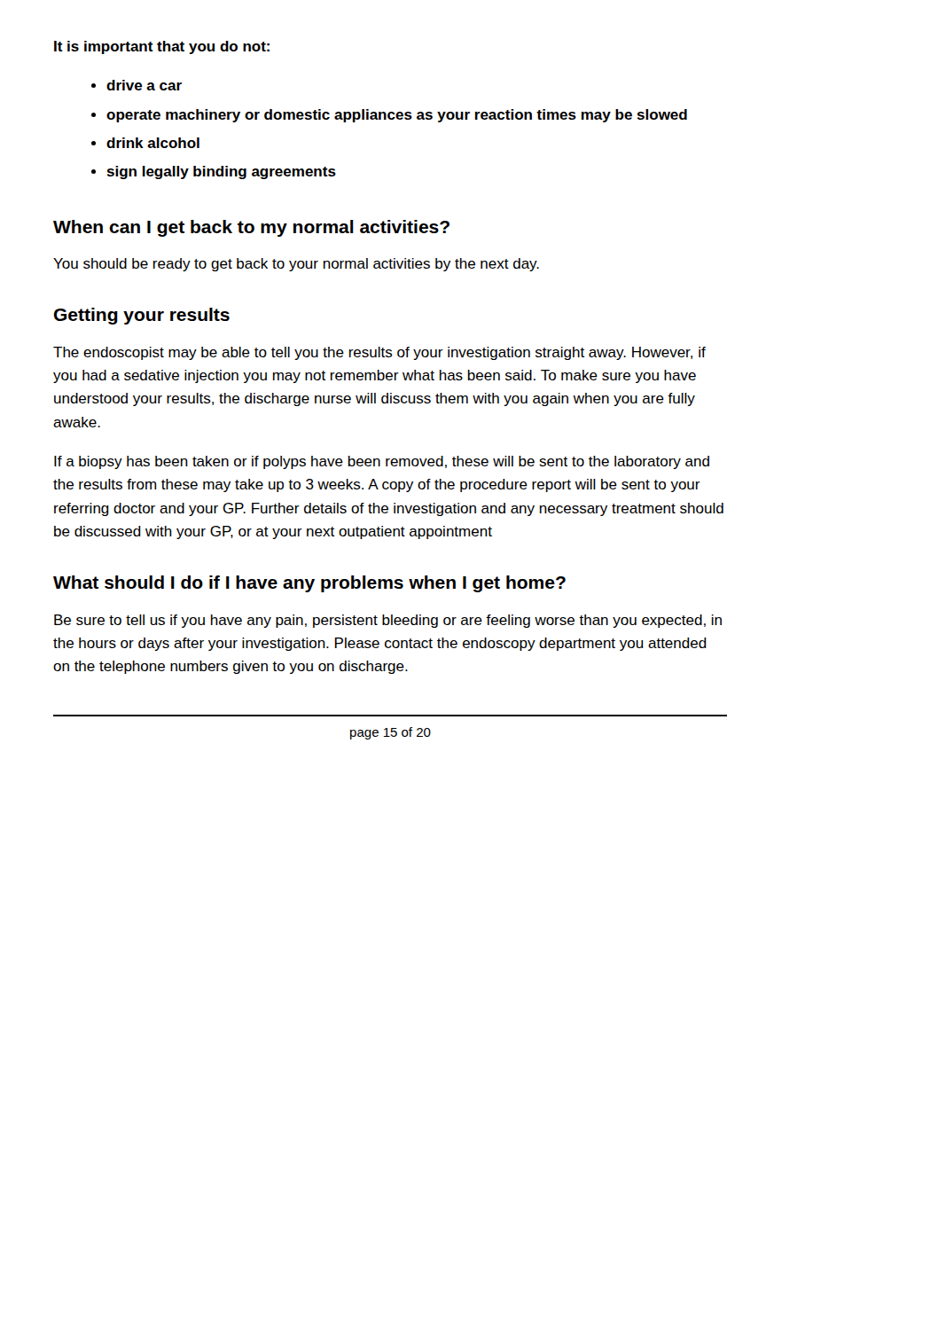It is important that you do not:
drive a car
operate machinery or domestic appliances as your reaction times may be slowed
drink alcohol
sign legally binding agreements
When can I get back to my normal activities?
You should be ready to get back to your normal activities by the next day.
Getting your results
The endoscopist may be able to tell you the results of your investigation straight away. However, if you had a sedative injection you may not remember what has been said. To make sure you have understood your results, the discharge nurse will discuss them with you again when you are fully awake.
If a biopsy has been taken or if polyps have been removed, these will be sent to the laboratory and the results from these may take up to 3 weeks. A copy of the procedure report will be sent to your referring doctor and your GP. Further details of the investigation and any necessary treatment should be discussed with your GP, or at your next outpatient appointment
What should I do if I have any problems when I get home?
Be sure to tell us if you have any pain, persistent bleeding or are feeling worse than you expected, in the hours or days after your investigation. Please contact the endoscopy department you attended on the telephone numbers given to you on discharge.
page 15 of 20